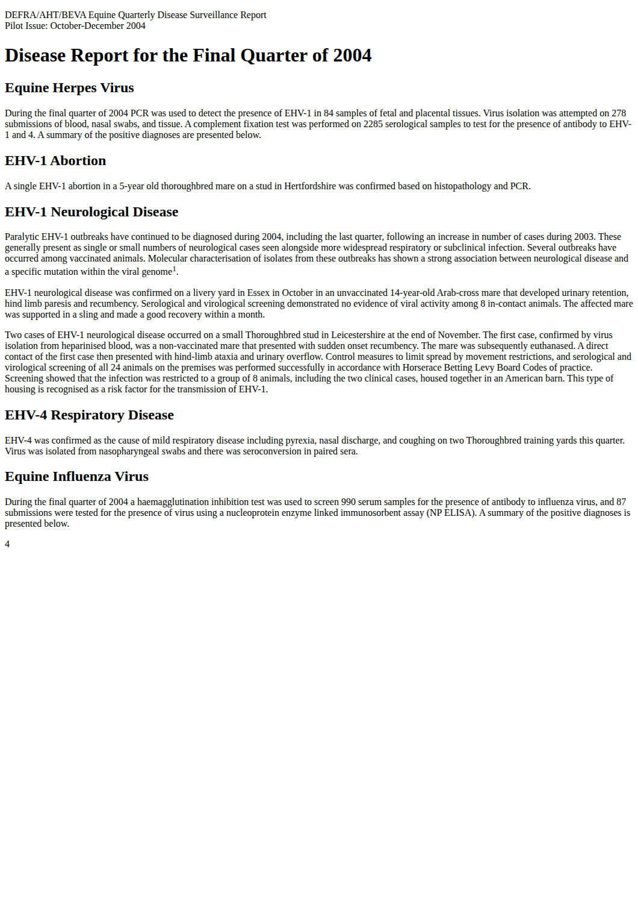DEFRA/AHT/BEVA Equine Quarterly Disease Surveillance Report
Pilot Issue: October-December 2004
Disease Report for the Final Quarter of 2004
Equine Herpes Virus
During the final quarter of 2004 PCR was used to detect the presence of EHV-1 in 84 samples of fetal and placental tissues. Virus isolation was attempted on 278 submissions of blood, nasal swabs, and tissue. A complement fixation test was performed on 2285 serological samples to test for the presence of antibody to EHV-1 and 4. A summary of the positive diagnoses are presented below.
EHV-1 Abortion
A single EHV-1 abortion in a 5-year old thoroughbred mare on a stud in Hertfordshire was confirmed based on histopathology and PCR.
EHV-1 Neurological Disease
Paralytic EHV-1 outbreaks have continued to be diagnosed during 2004, including the last quarter, following an increase in number of cases during 2003. These generally present as single or small numbers of neurological cases seen alongside more widespread respiratory or subclinical infection. Several outbreaks have occurred among vaccinated animals. Molecular characterisation of isolates from these outbreaks has shown a strong association between neurological disease and a specific mutation within the viral genome1.
EHV-1 neurological disease was confirmed on a livery yard in Essex in October in an unvaccinated 14-year-old Arab-cross mare that developed urinary retention, hind limb paresis and recumbency. Serological and virological screening demonstrated no evidence of viral activity among 8 in-contact animals. The affected mare was supported in a sling and made a good recovery within a month.
Two cases of EHV-1 neurological disease occurred on a small Thoroughbred stud in Leicestershire at the end of November. The first case, confirmed by virus isolation from heparinised blood, was a non-vaccinated mare that presented with sudden onset recumbency. The mare was subsequently euthanased. A direct contact of the first case then presented with hind-limb ataxia and urinary overflow. Control measures to limit spread by movement restrictions, and serological and virological screening of all 24 animals on the premises was performed successfully in accordance with Horserace Betting Levy Board Codes of practice. Screening showed that the infection was restricted to a group of 8 animals, including the two clinical cases, housed together in an American barn. This type of housing is recognised as a risk factor for the transmission of EHV-1.
EHV-4 Respiratory Disease
EHV-4 was confirmed as the cause of mild respiratory disease including pyrexia, nasal discharge, and coughing on two Thoroughbred training yards this quarter. Virus was isolated from nasopharyngeal swabs and there was seroconversion in paired sera.
Equine Influenza Virus
During the final quarter of 2004 a haemagglutination inhibition test was used to screen 990 serum samples for the presence of antibody to influenza virus, and 87 submissions were tested for the presence of virus using a nucleoprotein enzyme linked immunosorbent assay (NP ELISA). A summary of the positive diagnoses is presented below.
4